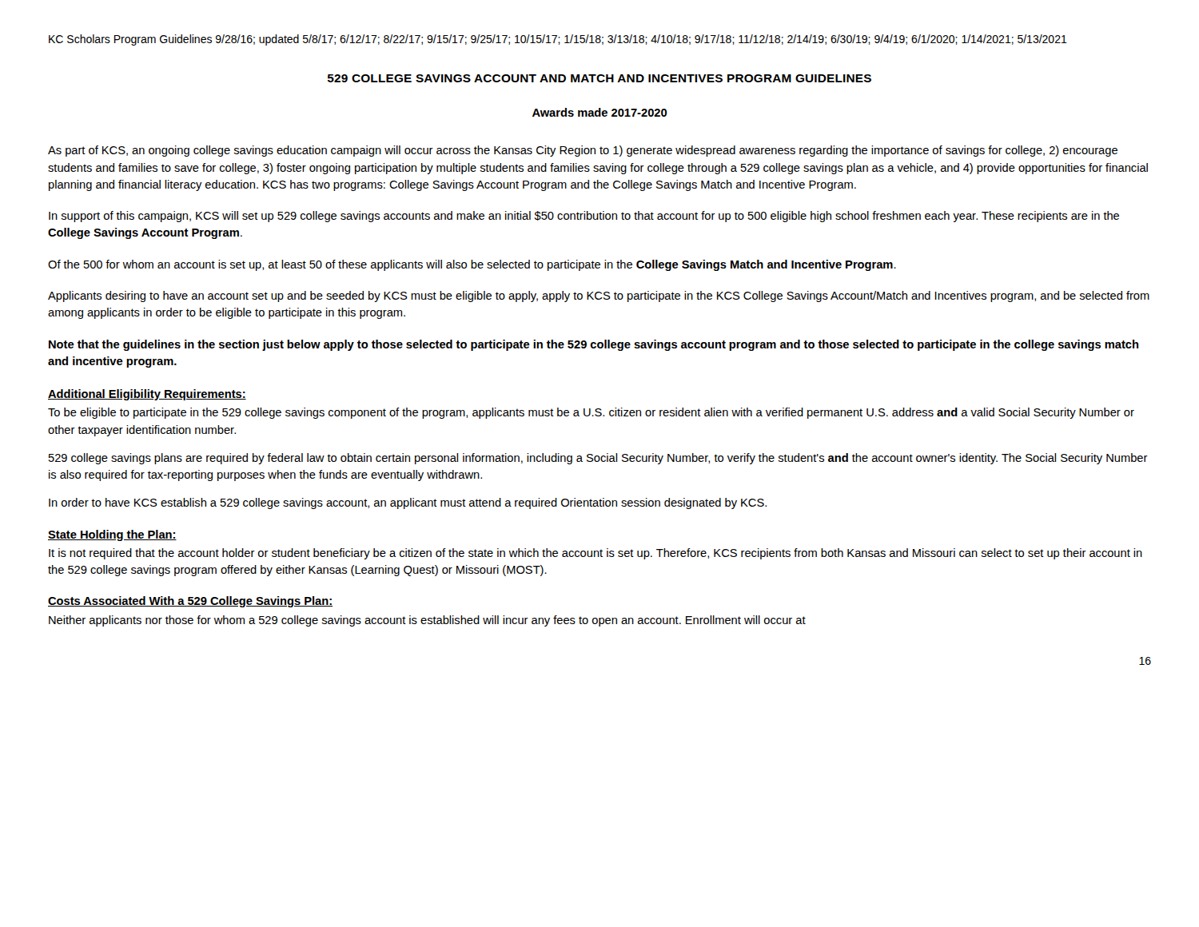KC Scholars Program Guidelines 9/28/16; updated 5/8/17; 6/12/17; 8/22/17; 9/15/17; 9/25/17; 10/15/17; 1/15/18; 3/13/18; 4/10/18; 9/17/18; 11/12/18; 2/14/19; 6/30/19; 9/4/19; 6/1/2020; 1/14/2021; 5/13/2021
529 COLLEGE SAVINGS ACCOUNT AND MATCH AND INCENTIVES PROGRAM GUIDELINES
Awards made 2017-2020
As part of KCS, an ongoing college savings education campaign will occur across the Kansas City Region to 1) generate widespread awareness regarding the importance of savings for college, 2) encourage students and families to save for college, 3) foster ongoing participation by multiple students and families saving for college through a 529 college savings plan as a vehicle, and 4) provide opportunities for financial planning and financial literacy education. KCS has two programs: College Savings Account Program and the College Savings Match and Incentive Program.
In support of this campaign, KCS will set up 529 college savings accounts and make an initial $50 contribution to that account for up to 500 eligible high school freshmen each year. These recipients are in the College Savings Account Program.
Of the 500 for whom an account is set up, at least 50 of these applicants will also be selected to participate in the College Savings Match and Incentive Program.
Applicants desiring to have an account set up and be seeded by KCS must be eligible to apply, apply to KCS to participate in the KCS College Savings Account/Match and Incentives program, and be selected from among applicants in order to be eligible to participate in this program.
Note that the guidelines in the section just below apply to those selected to participate in the 529 college savings account program and to those selected to participate in the college savings match and incentive program.
Additional Eligibility Requirements:
To be eligible to participate in the 529 college savings component of the program, applicants must be a U.S. citizen or resident alien with a verified permanent U.S. address and a valid Social Security Number or other taxpayer identification number.
529 college savings plans are required by federal law to obtain certain personal information, including a Social Security Number, to verify the student's and the account owner's identity. The Social Security Number is also required for tax-reporting purposes when the funds are eventually withdrawn.
In order to have KCS establish a 529 college savings account, an applicant must attend a required Orientation session designated by KCS.
State Holding the Plan:
It is not required that the account holder or student beneficiary be a citizen of the state in which the account is set up. Therefore, KCS recipients from both Kansas and Missouri can select to set up their account in the 529 college savings program offered by either Kansas (Learning Quest) or Missouri (MOST).
Costs Associated With a 529 College Savings Plan:
Neither applicants nor those for whom a 529 college savings account is established will incur any fees to open an account. Enrollment will occur at
16